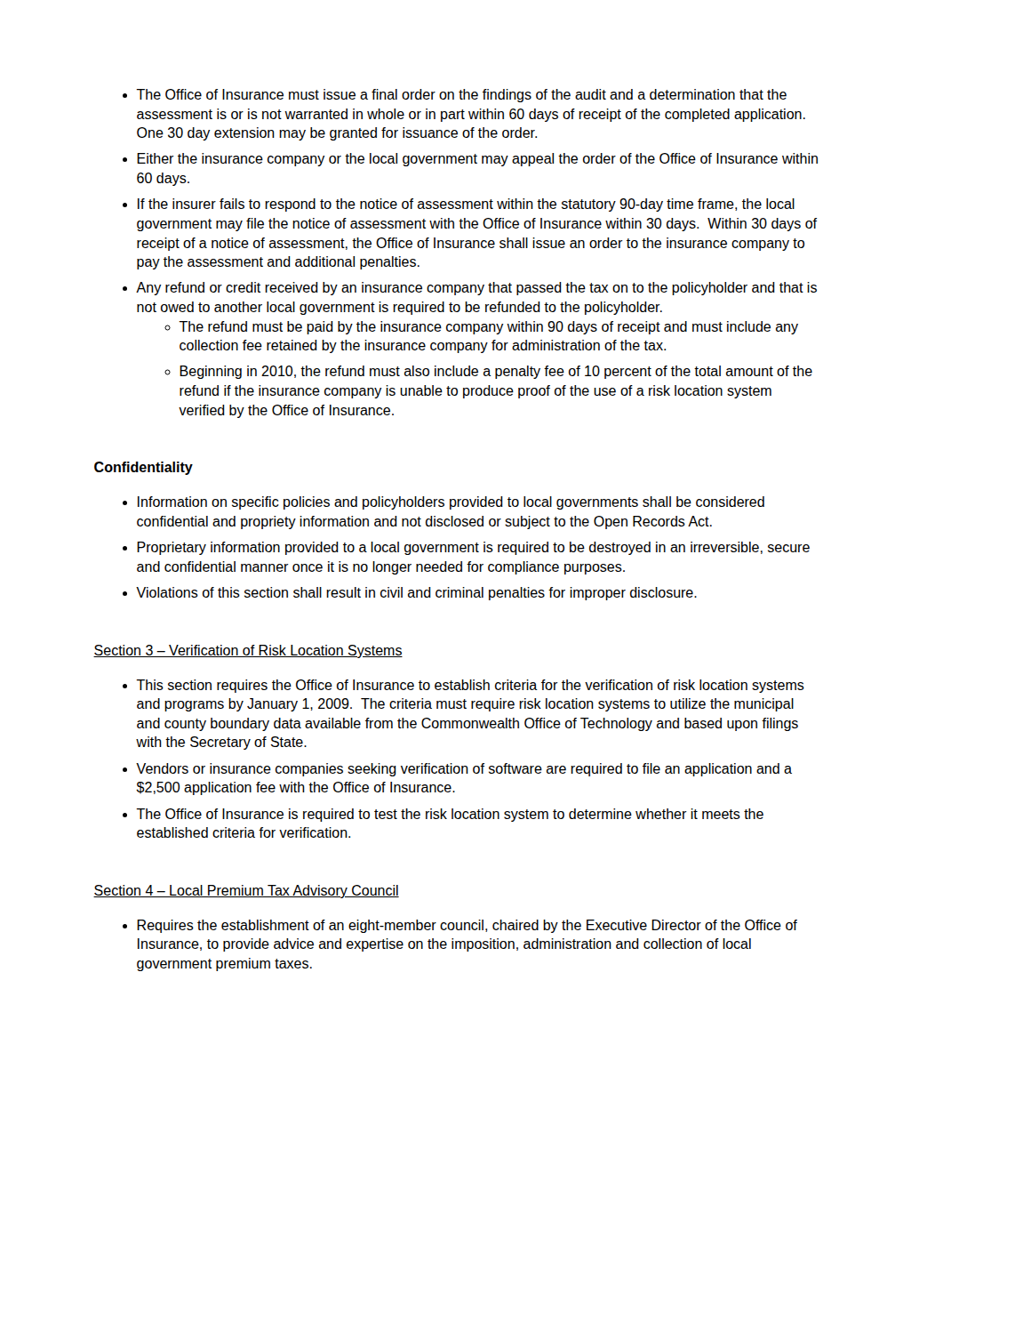The Office of Insurance must issue a final order on the findings of the audit and a determination that the assessment is or is not warranted in whole or in part within 60 days of receipt of the completed application. One 30 day extension may be granted for issuance of the order.
Either the insurance company or the local government may appeal the order of the Office of Insurance within 60 days.
If the insurer fails to respond to the notice of assessment within the statutory 90-day time frame, the local government may file the notice of assessment with the Office of Insurance within 30 days. Within 30 days of receipt of a notice of assessment, the Office of Insurance shall issue an order to the insurance company to pay the assessment and additional penalties.
Any refund or credit received by an insurance company that passed the tax on to the policyholder and that is not owed to another local government is required to be refunded to the policyholder.
The refund must be paid by the insurance company within 90 days of receipt and must include any collection fee retained by the insurance company for administration of the tax.
Beginning in 2010, the refund must also include a penalty fee of 10 percent of the total amount of the refund if the insurance company is unable to produce proof of the use of a risk location system verified by the Office of Insurance.
Confidentiality
Information on specific policies and policyholders provided to local governments shall be considered confidential and propriety information and not disclosed or subject to the Open Records Act.
Proprietary information provided to a local government is required to be destroyed in an irreversible, secure and confidential manner once it is no longer needed for compliance purposes.
Violations of this section shall result in civil and criminal penalties for improper disclosure.
Section 3 – Verification of Risk Location Systems
This section requires the Office of Insurance to establish criteria for the verification of risk location systems and programs by January 1, 2009. The criteria must require risk location systems to utilize the municipal and county boundary data available from the Commonwealth Office of Technology and based upon filings with the Secretary of State.
Vendors or insurance companies seeking verification of software are required to file an application and a $2,500 application fee with the Office of Insurance.
The Office of Insurance is required to test the risk location system to determine whether it meets the established criteria for verification.
Section 4 – Local Premium Tax Advisory Council
Requires the establishment of an eight-member council, chaired by the Executive Director of the Office of Insurance, to provide advice and expertise on the imposition, administration and collection of local government premium taxes.